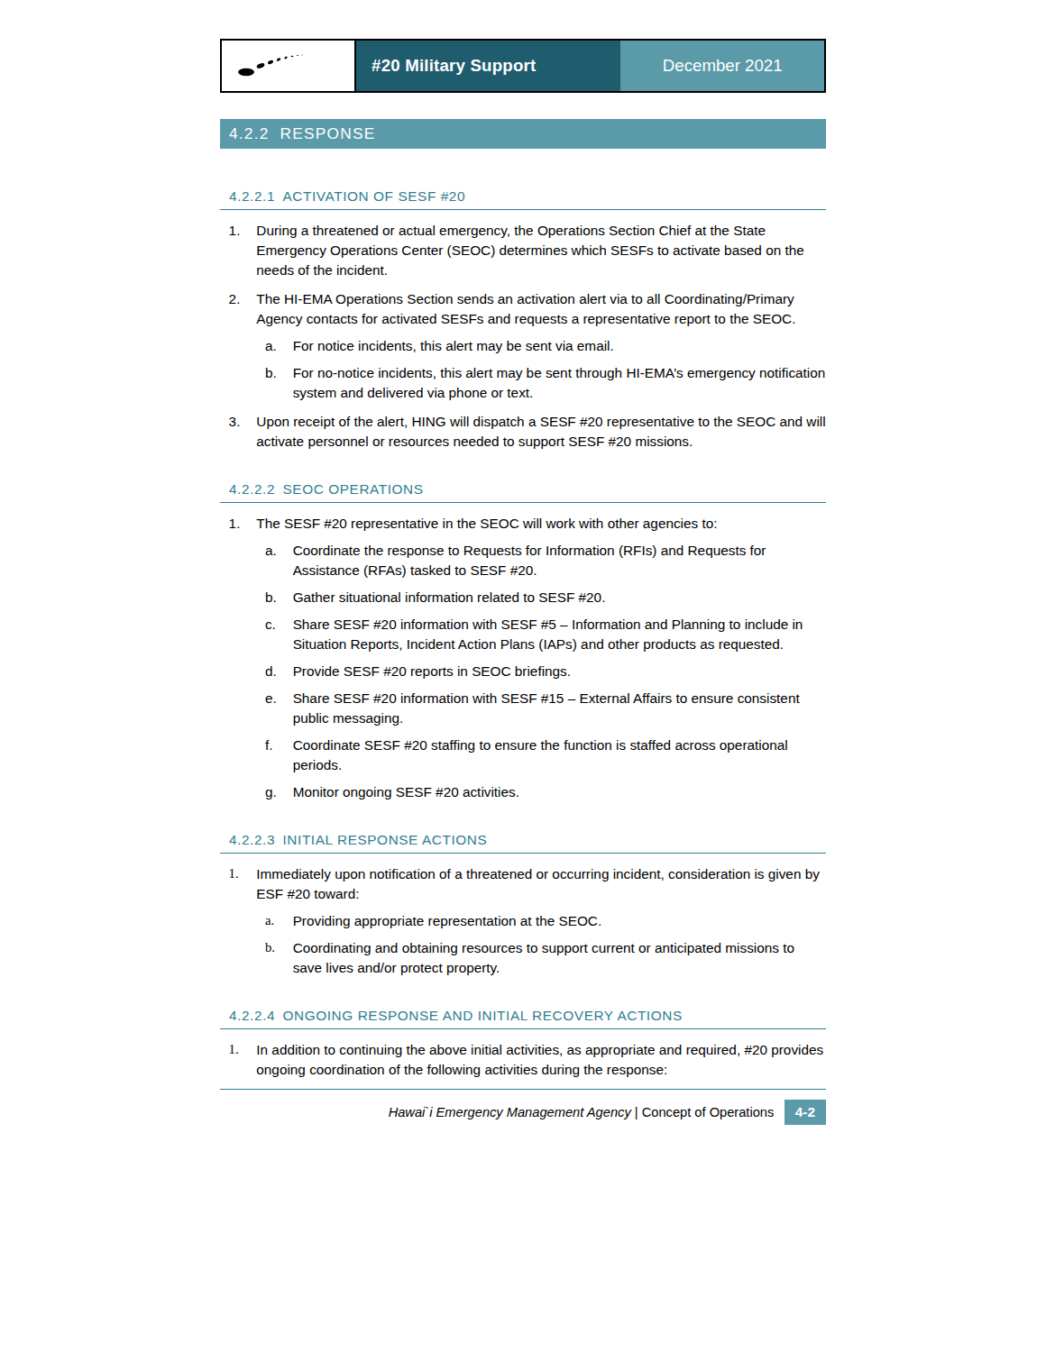#20 Military Support
December 2021
4.2.2 RESPONSE
4.2.2.1 ACTIVATION OF SESF #20
During a threatened or actual emergency, the Operations Section Chief at the State Emergency Operations Center (SEOC) determines which SESFs to activate based on the needs of the incident.
The HI-EMA Operations Section sends an activation alert via to all Coordinating/Primary Agency contacts for activated SESFs and requests a representative report to the SEOC.
For notice incidents, this alert may be sent via email.
For no-notice incidents, this alert may be sent through HI-EMA’s emergency notification system and delivered via phone or text.
Upon receipt of the alert, HING will dispatch a SESF #20 representative to the SEOC and will activate personnel or resources needed to support SESF #20 missions.
4.2.2.2 SEOC OPERATIONS
The SESF #20 representative in the SEOC will work with other agencies to:
Coordinate the response to Requests for Information (RFIs) and Requests for Assistance (RFAs) tasked to SESF #20.
Gather situational information related to SESF #20.
Share SESF #20 information with SESF #5 – Information and Planning to include in Situation Reports, Incident Action Plans (IAPs) and other products as requested.
Provide SESF #20 reports in SEOC briefings.
Share SESF #20 information with SESF #15 – External Affairs to ensure consistent public messaging.
Coordinate SESF #20 staffing to ensure the function is staffed across operational periods.
Monitor ongoing SESF #20 activities.
4.2.2.3 INITIAL RESPONSE ACTIONS
Immediately upon notification of a threatened or occurring incident, consideration is given by ESF #20 toward:
Providing appropriate representation at the SEOC.
Coordinating and obtaining resources to support current or anticipated missions to save lives and/or protect property.
4.2.2.4 ONGOING RESPONSE AND INITIAL RECOVERY ACTIONS
In addition to continuing the above initial activities, as appropriate and required, #20 provides ongoing coordination of the following activities during the response:
Hawai`i Emergency Management Agency | Concept of Operations
4-2